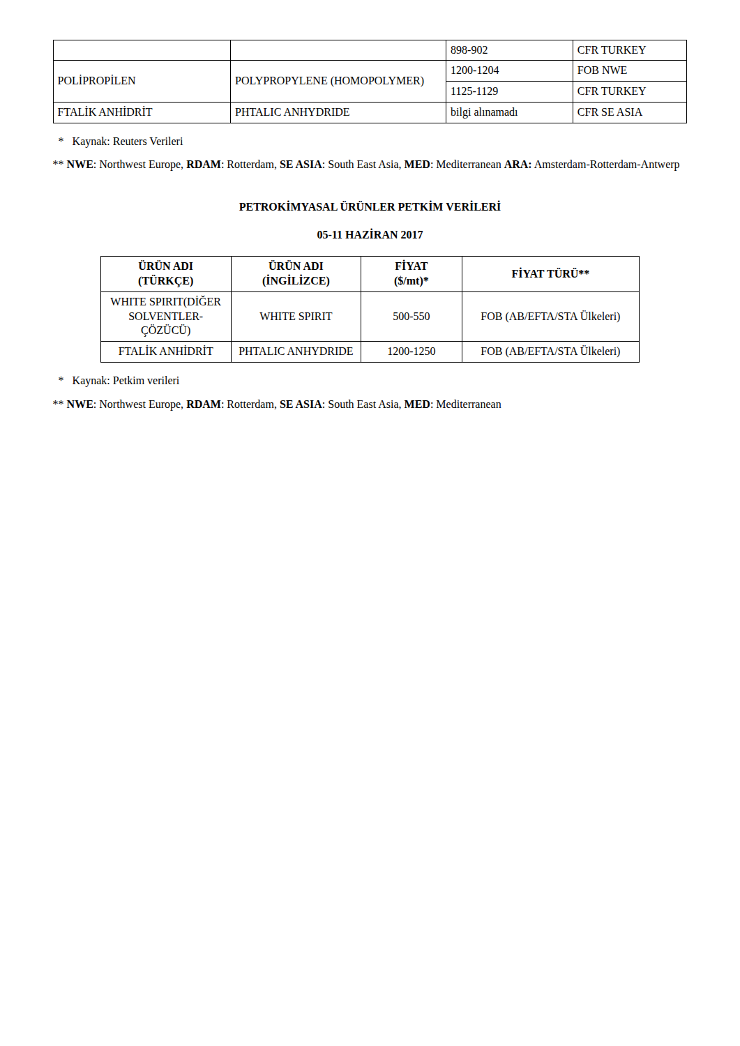| | | 898-902 | CFR TURKEY |
| POLİPROPİLEN | POLYPROPYLENE (HOMOPOLYMER) | 1200-1204 | FOB NWE |
| 1125-1129 | CFR TURKEY |
| FTALİK ANHİDRİT | PHTALIC ANHYDRIDE | bilgi alınamadı | CFR SE ASIA |
* Kaynak: Reuters Verileri
** NWE: Northwest Europe, RDAM: Rotterdam, SE ASIA: South East Asia, MED: Mediterranean ARA: Amsterdam-Rotterdam-Antwerp
PETROKİMYASAL ÜRÜNLER PETKİM VERİLERİ
05-11 HAZİRAN 2017
| ÜRÜN ADI (TÜRKÇE) | ÜRÜN ADI (İNGİLİZCE) | FİYAT ($/mt)* | FİYAT TÜRÜ** |
| --- | --- | --- | --- |
| WHITE SPIRIT(DİĞER SOLVENTLER-ÇÖZÜCÜ) | WHITE SPIRIT | 500-550 | FOB (AB/EFTA/STA Ülkeleri) |
| FTALİK ANHİDRİT | PHTALIC ANHYDRIDE | 1200-1250 | FOB (AB/EFTA/STA Ülkeleri) |
* Kaynak: Petkim verileri
** NWE: Northwest Europe, RDAM: Rotterdam, SE ASIA: South East Asia, MED: Mediterranean